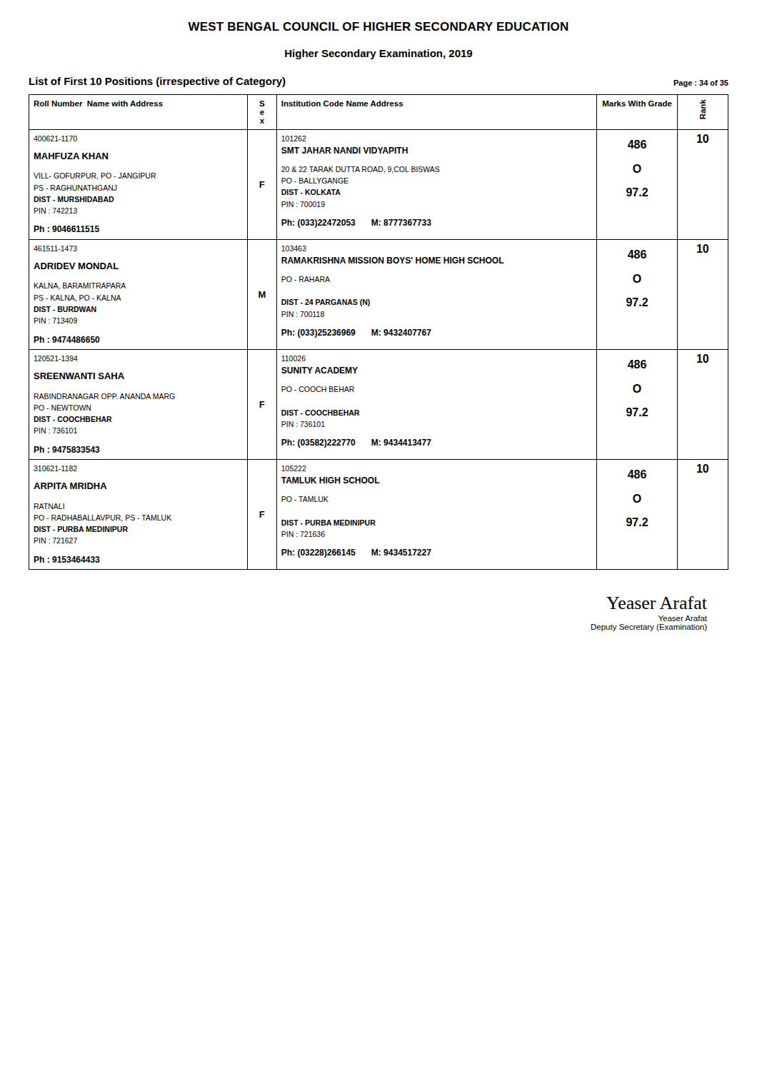WEST BENGAL COUNCIL OF HIGHER SECONDARY EDUCATION
Higher Secondary Examination, 2019
List of First 10 Positions (irrespective of Category)
Page : 34 of 35
| Roll Number Name with Address | S e x | Institution Code Name Address | Marks With Grade | Rank |
| --- | --- | --- | --- | --- |
| 400621-1170 MAHFUZA KHAN VILL- GOFURPUR, PO - JANGIPUR PS - RAGHUNATHGANJ DIST - MURSHIDABAD PIN : 742213 Ph : 9046611515 | F | 101262 SMT JAHAR NANDI VIDYAPITH 20 & 22 TARAK DUTTA ROAD, 9,COL BISWAS PO - BALLYGANGE DIST - KOLKATA PIN : 700019 Ph: (033)22472053 M: 8777367733 | 486 O 97.2 | 10 |
| 461511-1473 ADRIDEV MONDAL KALNA, BARAMITRAPARA PS - KALNA, PO - KALNA DIST - BURDWAN PIN : 713409 Ph : 9474486650 | M | 103463 RAMAKRISHNA MISSION BOYS' HOME HIGH SCHOOL PO - RAHARA DIST - 24 PARGANAS (N) PIN : 700118 Ph: (033)25236969 M: 9432407767 | 486 O 97.2 | 10 |
| 120521-1394 SREENWANTI SAHA RABINDRANAGAR OPP. ANANDA MARG PO - NEWTOWN DIST - COOCHBEHAR PIN : 736101 Ph : 9475833543 | F | 110026 SUNITY ACADEMY PO - COOCH BEHAR DIST - COOCHBEHAR PIN : 736101 Ph: (03582)222770 M: 9434413477 | 486 O 97.2 | 10 |
| 310621-1182 ARPITA MRIDHA RATNALI PO - RADHABALLAVPUR, PS - TAMLUK DIST - PURBA MEDINIPUR PIN : 721627 Ph : 9153464433 | F | 105222 TAMLUK HIGH SCHOOL PO - TAMLUK DIST - PURBA MEDINIPUR PIN : 721636 Ph: (03228)266145 M: 9434517227 | 486 O 97.2 | 10 |
Yeaser Arafat
Yeaser Arafat
Deputy Secretary (Examination)